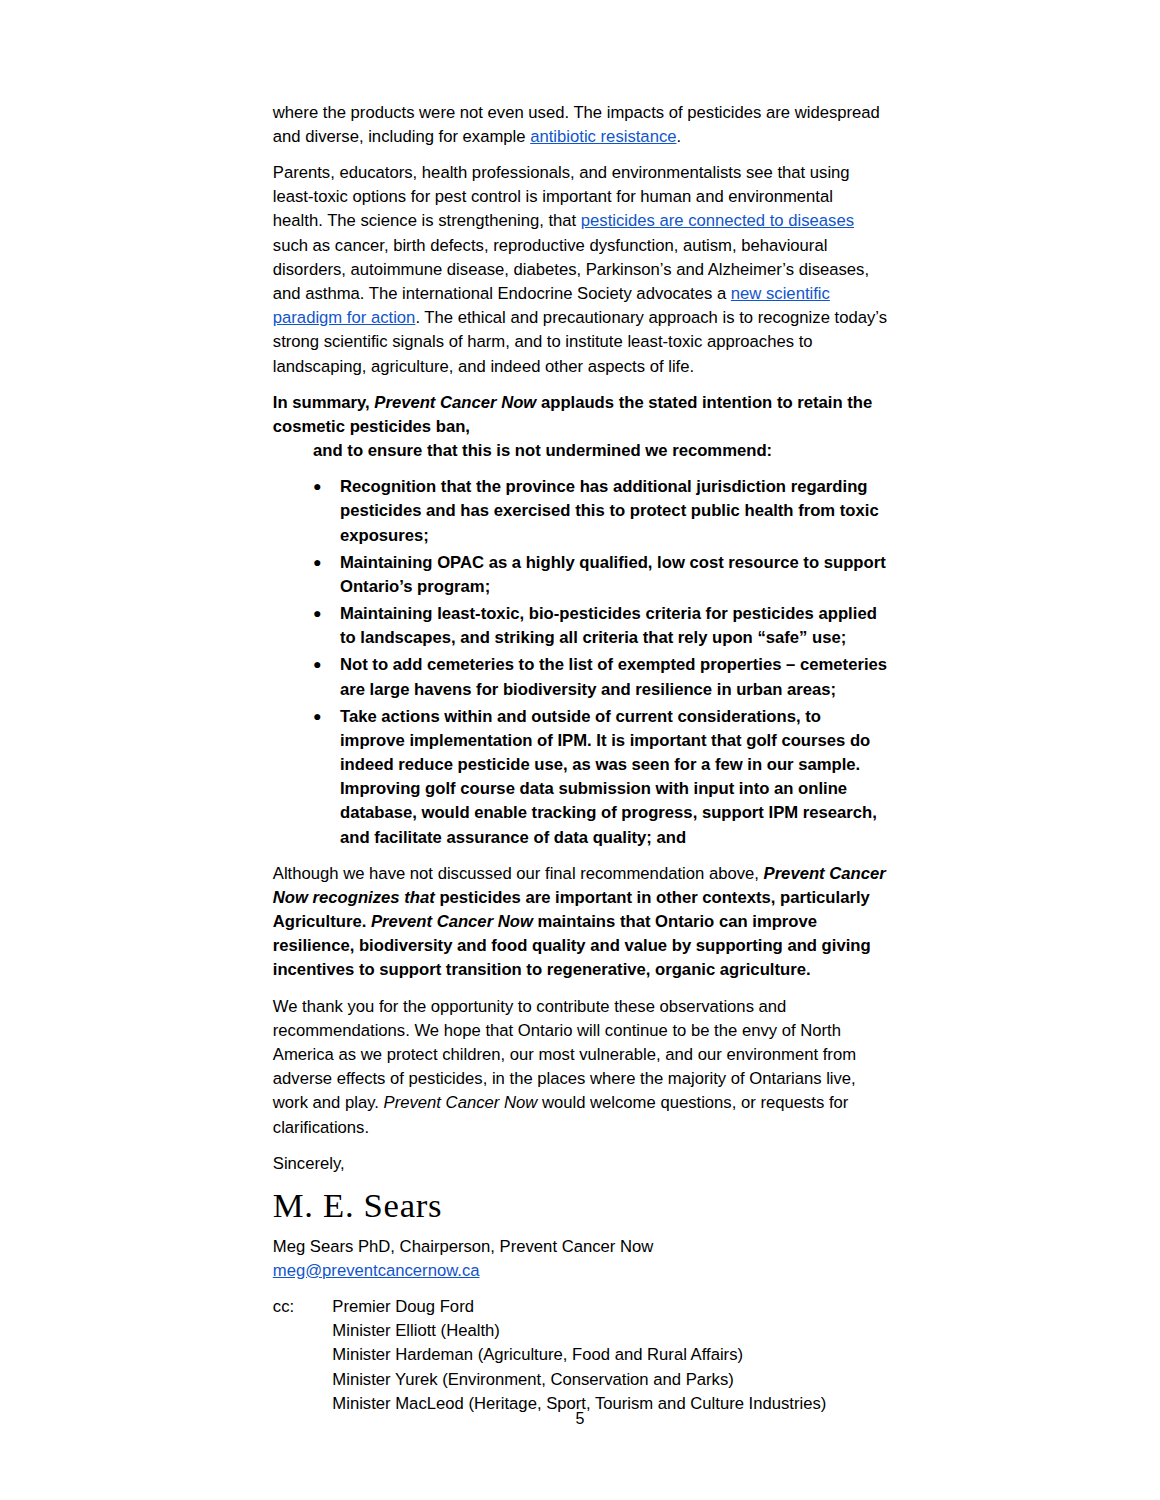where the products were not even used. The impacts of pesticides are widespread and diverse, including for example antibiotic resistance.
Parents, educators, health professionals, and environmentalists see that using least-toxic options for pest control is important for human and environmental health. The science is strengthening, that pesticides are connected to diseases such as cancer, birth defects, reproductive dysfunction, autism, behavioural disorders, autoimmune disease, diabetes, Parkinson’s and Alzheimer’s diseases, and asthma. The international Endocrine Society advocates a new scientific paradigm for action. The ethical and precautionary approach is to recognize today’s strong scientific signals of harm, and to institute least-toxic approaches to landscaping, agriculture, and indeed other aspects of life.
In summary, Prevent Cancer Now applauds the stated intention to retain the cosmetic pesticides ban, and to ensure that this is not undermined we recommend:
Recognition that the province has additional jurisdiction regarding pesticides and has exercised this to protect public health from toxic exposures;
Maintaining OPAC as a highly qualified, low cost resource to support Ontario’s program;
Maintaining least-toxic, bio-pesticides criteria for pesticides applied to landscapes, and striking all criteria that rely upon “safe” use;
Not to add cemeteries to the list of exempted properties – cemeteries are large havens for biodiversity and resilience in urban areas;
Take actions within and outside of current considerations, to improve implementation of IPM. It is important that golf courses do indeed reduce pesticide use, as was seen for a few in our sample. Improving golf course data submission with input into an online database, would enable tracking of progress, support IPM research, and facilitate assurance of data quality; and
Although we have not discussed our final recommendation above, Prevent Cancer Now recognizes that pesticides are important in other contexts, particularly Agriculture. Prevent Cancer Now maintains that Ontario can improve resilience, biodiversity and food quality and value by supporting and giving incentives to support transition to regenerative, organic agriculture.
We thank you for the opportunity to contribute these observations and recommendations. We hope that Ontario will continue to be the envy of North America as we protect children, our most vulnerable, and our environment from adverse effects of pesticides, in the places where the majority of Ontarians live, work and play. Prevent Cancer Now would welcome questions, or requests for clarifications.
Sincerely,
M. E. Sears
Meg Sears PhD, Chairperson, Prevent Cancer Now
meg@preventcancernow.ca
cc:
Premier Doug Ford
Minister Elliott (Health)
Minister Hardeman (Agriculture, Food and Rural Affairs)
Minister Yurek (Environment, Conservation and Parks)
Minister MacLeod (Heritage, Sport, Tourism and Culture Industries)
5